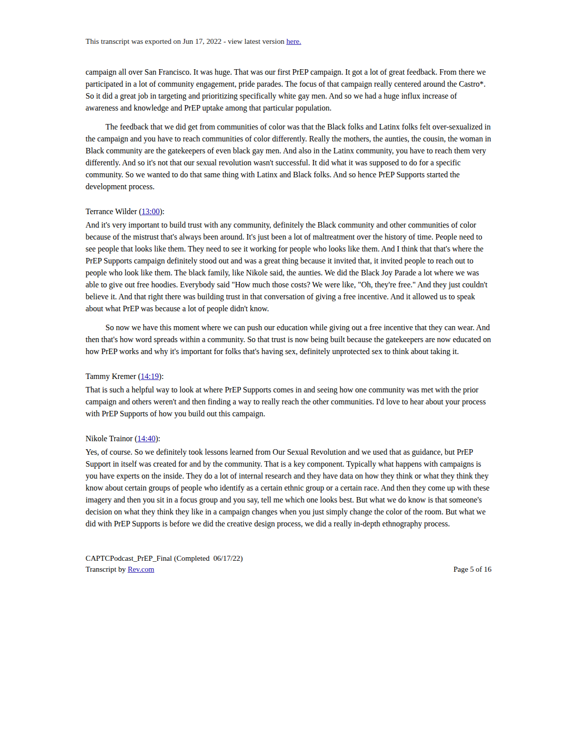This transcript was exported on Jun 17, 2022 - view latest version here.
campaign all over San Francisco. It was huge. That was our first PrEP campaign. It got a lot of great feedback. From there we participated in a lot of community engagement, pride parades. The focus of that campaign really centered around the Castro*. So it did a great job in targeting and prioritizing specifically white gay men. And so we had a huge influx increase of awareness and knowledge and PrEP uptake among that particular population.
The feedback that we did get from communities of color was that the Black folks and Latinx folks felt over-sexualized in the campaign and you have to reach communities of color differently. Really the mothers, the aunties, the cousin, the woman in Black community are the gatekeepers of even black gay men. And also in the Latinx community, you have to reach them very differently. And so it's not that our sexual revolution wasn't successful. It did what it was supposed to do for a specific community. So we wanted to do that same thing with Latinx and Black folks. And so hence PrEP Supports started the development process.
Terrance Wilder (13:00):
And it's very important to build trust with any community, definitely the Black community and other communities of color because of the mistrust that's always been around. It's just been a lot of maltreatment over the history of time. People need to see people that looks like them. They need to see it working for people who looks like them. And I think that that's where the PrEP Supports campaign definitely stood out and was a great thing because it invited that, it invited people to reach out to people who look like them. The black family, like Nikole said, the aunties. We did the Black Joy Parade a lot where we was able to give out free hoodies. Everybody said "How much those costs? We were like, "Oh, they're free." And they just couldn't believe it. And that right there was building trust in that conversation of giving a free incentive. And it allowed us to speak about what PrEP was because a lot of people didn't know.
So now we have this moment where we can push our education while giving out a free incentive that they can wear. And then that's how word spreads within a community. So that trust is now being built because the gatekeepers are now educated on how PrEP works and why it's important for folks that's having sex, definitely unprotected sex to think about taking it.
Tammy Kremer (14:19):
That is such a helpful way to look at where PrEP Supports comes in and seeing how one community was met with the prior campaign and others weren't and then finding a way to really reach the other communities. I'd love to hear about your process with PrEP Supports of how you build out this campaign.
Nikole Trainor (14:40):
Yes, of course. So we definitely took lessons learned from Our Sexual Revolution and we used that as guidance, but PrEP Support in itself was created for and by the community. That is a key component. Typically what happens with campaigns is you have experts on the inside. They do a lot of internal research and they have data on how they think or what they think they know about certain groups of people who identify as a certain ethnic group or a certain race. And then they come up with these imagery and then you sit in a focus group and you say, tell me which one looks best. But what we do know is that someone's decision on what they think they like in a campaign changes when you just simply change the color of the room. But what we did with PrEP Supports is before we did the creative design process, we did a really in-depth ethnography process.
CAPTCPodcast_PrEP_Final (Completed 06/17/22)
Transcript by Rev.com
Page 5 of 16